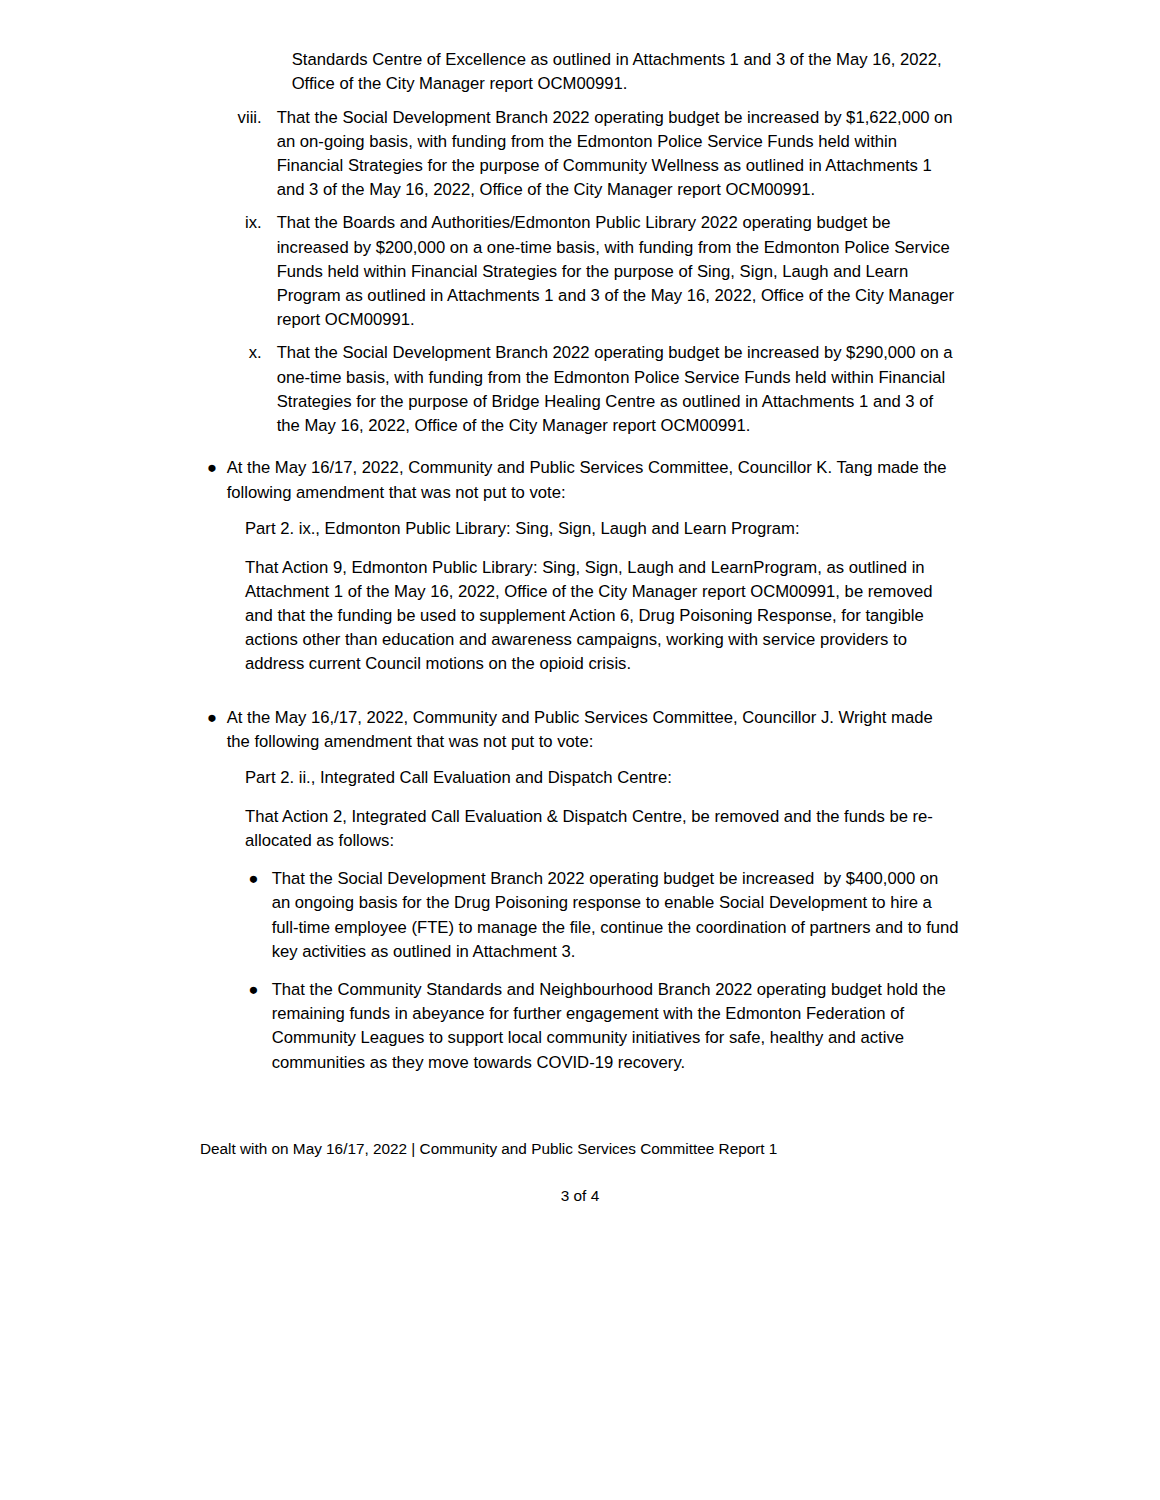Standards Centre of Excellence as outlined in Attachments 1 and 3 of the May 16, 2022, Office of the City Manager report OCM00991.
viii. That the Social Development Branch 2022 operating budget be increased by $1,622,000 on an on-going basis, with funding from the Edmonton Police Service Funds held within Financial Strategies for the purpose of Community Wellness as outlined in Attachments 1 and 3 of the May 16, 2022, Office of the City Manager report OCM00991.
ix. That the Boards and Authorities/Edmonton Public Library 2022 operating budget be increased by $200,000 on a one-time basis, with funding from the Edmonton Police Service Funds held within Financial Strategies for the purpose of Sing, Sign, Laugh and Learn Program as outlined in Attachments 1 and 3 of the May 16, 2022, Office of the City Manager report OCM00991.
x. That the Social Development Branch 2022 operating budget be increased by $290,000 on a one-time basis, with funding from the Edmonton Police Service Funds held within Financial Strategies for the purpose of Bridge Healing Centre as outlined in Attachments 1 and 3 of the May 16, 2022, Office of the City Manager report OCM00991.
●
At the May 16/17, 2022, Community and Public Services Committee, Councillor K. Tang made the following amendment that was not put to vote:
Part 2. ix., Edmonton Public Library: Sing, Sign, Laugh and Learn Program:
That Action 9, Edmonton Public Library: Sing, Sign, Laugh and LearnProgram, as outlined in Attachment 1 of the May 16, 2022, Office of the City Manager report OCM00991, be removed and that the funding be used to supplement Action 6, Drug Poisoning Response, for tangible actions other than education and awareness campaigns, working with service providers to address current Council motions on the opioid crisis.
●
At the May 16,/17, 2022, Community and Public Services Committee, Councillor J. Wright made the following amendment that was not put to vote:
Part 2. ii., Integrated Call Evaluation and Dispatch Centre:
That Action 2, Integrated Call Evaluation & Dispatch Centre, be removed and the funds be re-allocated as follows:
● That the Social Development Branch 2022 operating budget be increased by $400,000 on an ongoing basis for the Drug Poisoning response to enable Social Development to hire a full-time employee (FTE) to manage the file, continue the coordination of partners and to fund key activities as outlined in Attachment 3.
● That the Community Standards and Neighbourhood Branch 2022 operating budget hold the remaining funds in abeyance for further engagement with the Edmonton Federation of Community Leagues to support local community initiatives for safe, healthy and active communities as they move towards COVID-19 recovery.
Dealt with on May 16/17, 2022 | Community and Public Services Committee Report 1
3 of 4